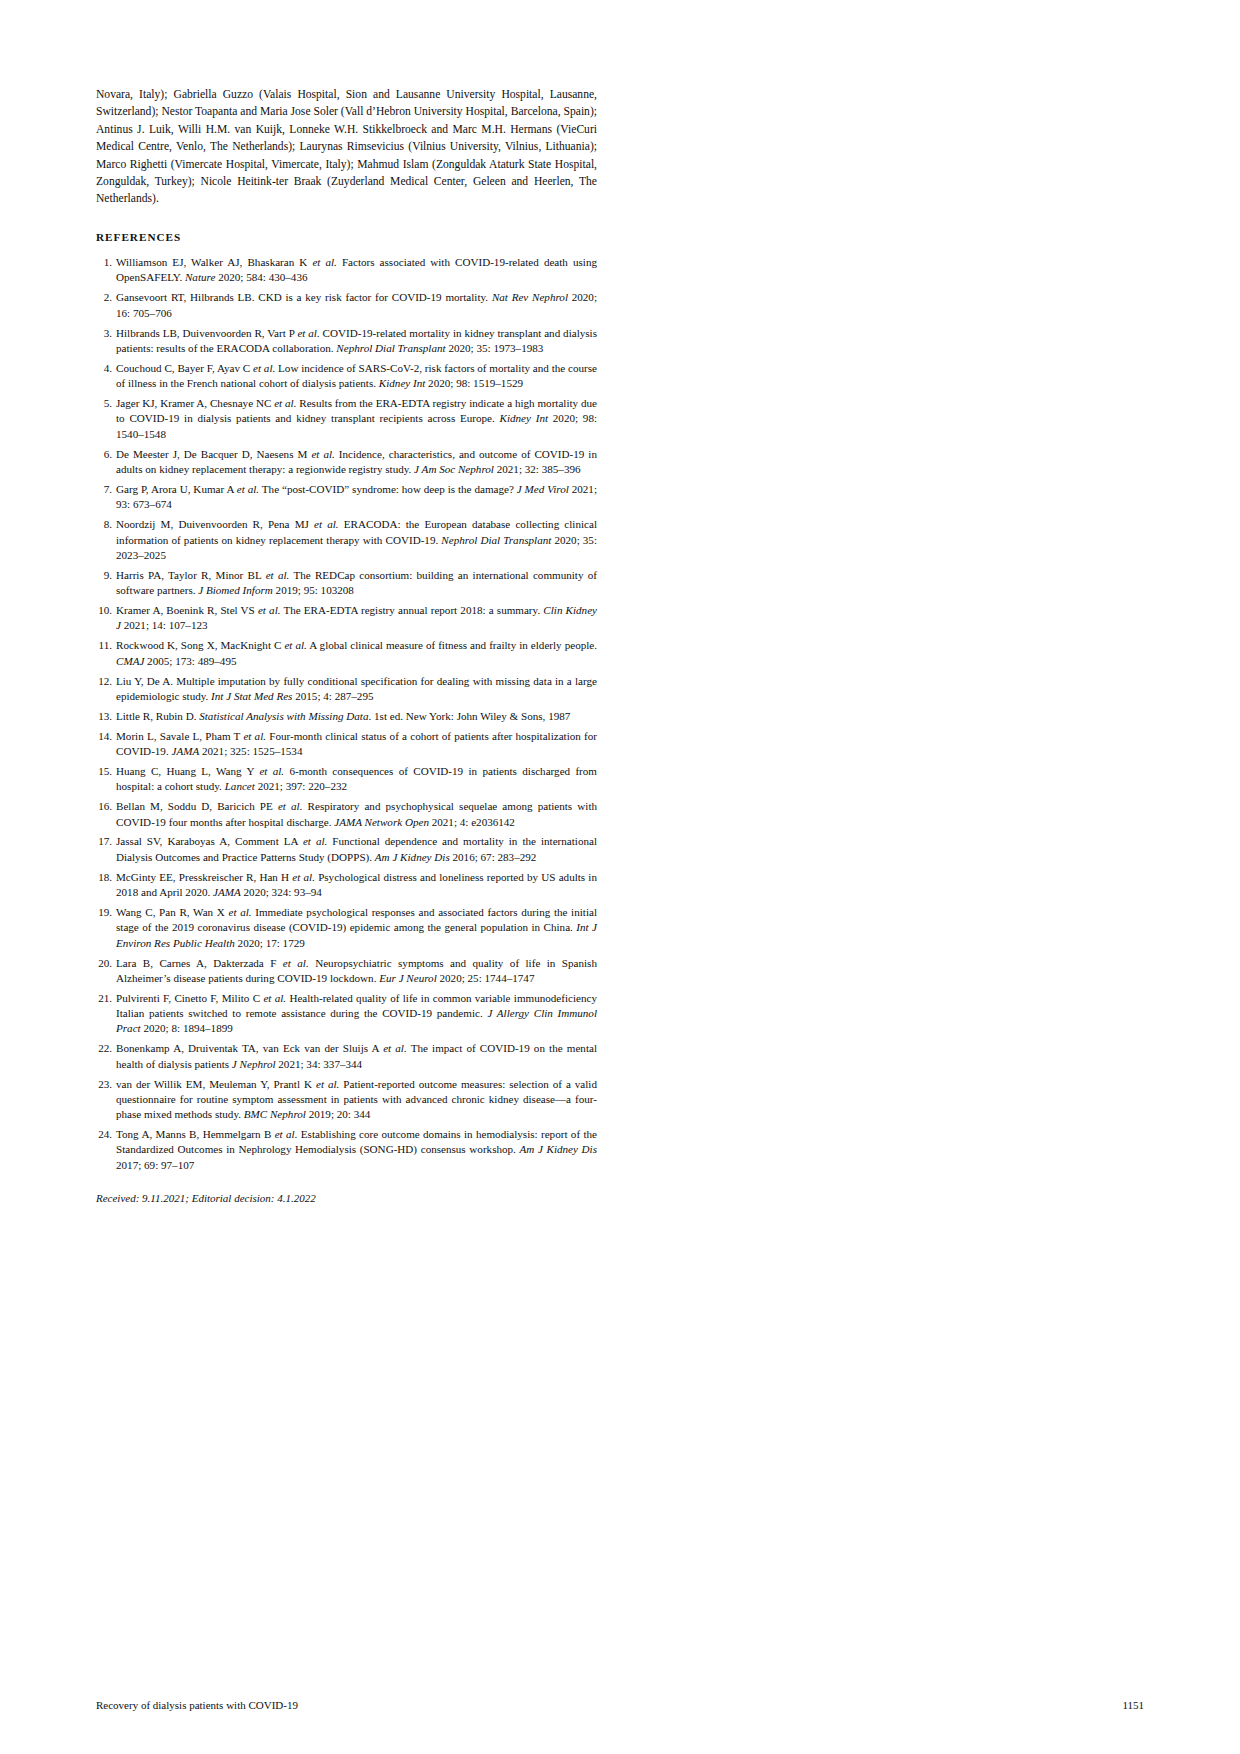Novara, Italy); Gabriella Guzzo (Valais Hospital, Sion and Lausanne University Hospital, Lausanne, Switzerland); Nestor Toapanta and Maria Jose Soler (Vall d’Hebron University Hospital, Barcelona, Spain); Antinus J. Luik, Willi H.M. van Kuijk, Lonneke W.H. Stikkelbroeck and Marc M.H. Hermans (VieCuri Medical Centre, Venlo, The Netherlands); Laurynas Rimsevicius (Vilnius University, Vilnius, Lithuania); Marco Righetti (Vimercate Hospital, Vimercate, Italy); Mahmud Islam (Zonguldak Ataturk State Hospital, Zonguldak, Turkey); Nicole Heitink-ter Braak (Zuyderland Medical Center, Geleen and Heerlen, The Netherlands).
References
Williamson EJ, Walker AJ, Bhaskaran K et al. Factors associated with COVID-19-related death using OpenSAFELY. Nature 2020; 584: 430–436
Gansevoort RT, Hilbrands LB. CKD is a key risk factor for COVID-19 mortality. Nat Rev Nephrol 2020; 16: 705–706
Hilbrands LB, Duivenvoorden R, Vart P et al. COVID-19-related mortality in kidney transplant and dialysis patients: results of the ERACODA collaboration. Nephrol Dial Transplant 2020; 35: 1973–1983
Couchoud C, Bayer F, Ayav C et al. Low incidence of SARS-CoV-2, risk factors of mortality and the course of illness in the French national cohort of dialysis patients. Kidney Int 2020; 98: 1519–1529
Jager KJ, Kramer A, Chesnaye NC et al. Results from the ERA-EDTA registry indicate a high mortality due to COVID-19 in dialysis patients and kidney transplant recipients across Europe. Kidney Int 2020; 98: 1540–1548
De Meester J, De Bacquer D, Naesens M et al. Incidence, characteristics, and outcome of COVID-19 in adults on kidney replacement therapy: a regionwide registry study. J Am Soc Nephrol 2021; 32: 385–396
Garg P, Arora U, Kumar A et al. The “post-COVID” syndrome: how deep is the damage? J Med Virol 2021; 93: 673–674
Noordzij M, Duivenvoorden R, Pena MJ et al. ERACODA: the European database collecting clinical information of patients on kidney replacement therapy with COVID-19. Nephrol Dial Transplant 2020; 35: 2023–2025
Harris PA, Taylor R, Minor BL et al. The REDCap consortium: building an international community of software partners. J Biomed Inform 2019; 95: 103208
Kramer A, Boenink R, Stel VS et al. The ERA-EDTA registry annual report 2018: a summary. Clin Kidney J 2021; 14: 107–123
Rockwood K, Song X, MacKnight C et al. A global clinical measure of fitness and frailty in elderly people. CMAJ 2005; 173: 489–495
Liu Y, De A. Multiple imputation by fully conditional specification for dealing with missing data in a large epidemiologic study. Int J Stat Med Res 2015; 4: 287–295
Little R, Rubin D. Statistical Analysis with Missing Data. 1st ed. New York: John Wiley & Sons, 1987
Morin L, Savale L, Pham T et al. Four-month clinical status of a cohort of patients after hospitalization for COVID-19. JAMA 2021; 325: 1525–1534
Huang C, Huang L, Wang Y et al. 6-month consequences of COVID-19 in patients discharged from hospital: a cohort study. Lancet 2021; 397: 220–232
Bellan M, Soddu D, Baricich PE et al. Respiratory and psychophysical sequelae among patients with COVID-19 four months after hospital discharge. JAMA Network Open 2021; 4: e2036142
Jassal SV, Karaboyas A, Comment LA et al. Functional dependence and mortality in the international Dialysis Outcomes and Practice Patterns Study (DOPPS). Am J Kidney Dis 2016; 67: 283–292
McGinty EE, Presskreischer R, Han H et al. Psychological distress and loneliness reported by US adults in 2018 and April 2020. JAMA 2020; 324: 93–94
Wang C, Pan R, Wan X et al. Immediate psychological responses and associated factors during the initial stage of the 2019 coronavirus disease (COVID-19) epidemic among the general population in China. Int J Environ Res Public Health 2020; 17: 1729
Lara B, Carnes A, Dakterzada F et al. Neuropsychiatric symptoms and quality of life in Spanish Alzheimer’s disease patients during COVID-19 lockdown. Eur J Neurol 2020; 25: 1744–1747
Pulvirenti F, Cinetto F, Milito C et al. Health-related quality of life in common variable immunodeficiency Italian patients switched to remote assistance during the COVID-19 pandemic. J Allergy Clin Immunol Pract 2020; 8: 1894–1899
Bonenkamp A, Druiventak TA, van Eck van der Sluijs A et al. The impact of COVID-19 on the mental health of dialysis patients J Nephrol 2021; 34: 337–344
van der Willik EM, Meuleman Y, Prantl K et al. Patient-reported outcome measures: selection of a valid questionnaire for routine symptom assessment in patients with advanced chronic kidney disease—a four-phase mixed methods study. BMC Nephrol 2019; 20: 344
Tong A, Manns B, Hemmelgarn B et al. Establishing core outcome domains in hemodialysis: report of the Standardized Outcomes in Nephrology Hemodialysis (SONG-HD) consensus workshop. Am J Kidney Dis 2017; 69: 97–107
Received: 9.11.2021; Editorial decision: 4.1.2022
Recovery of dialysis patients with COVID-19 1151